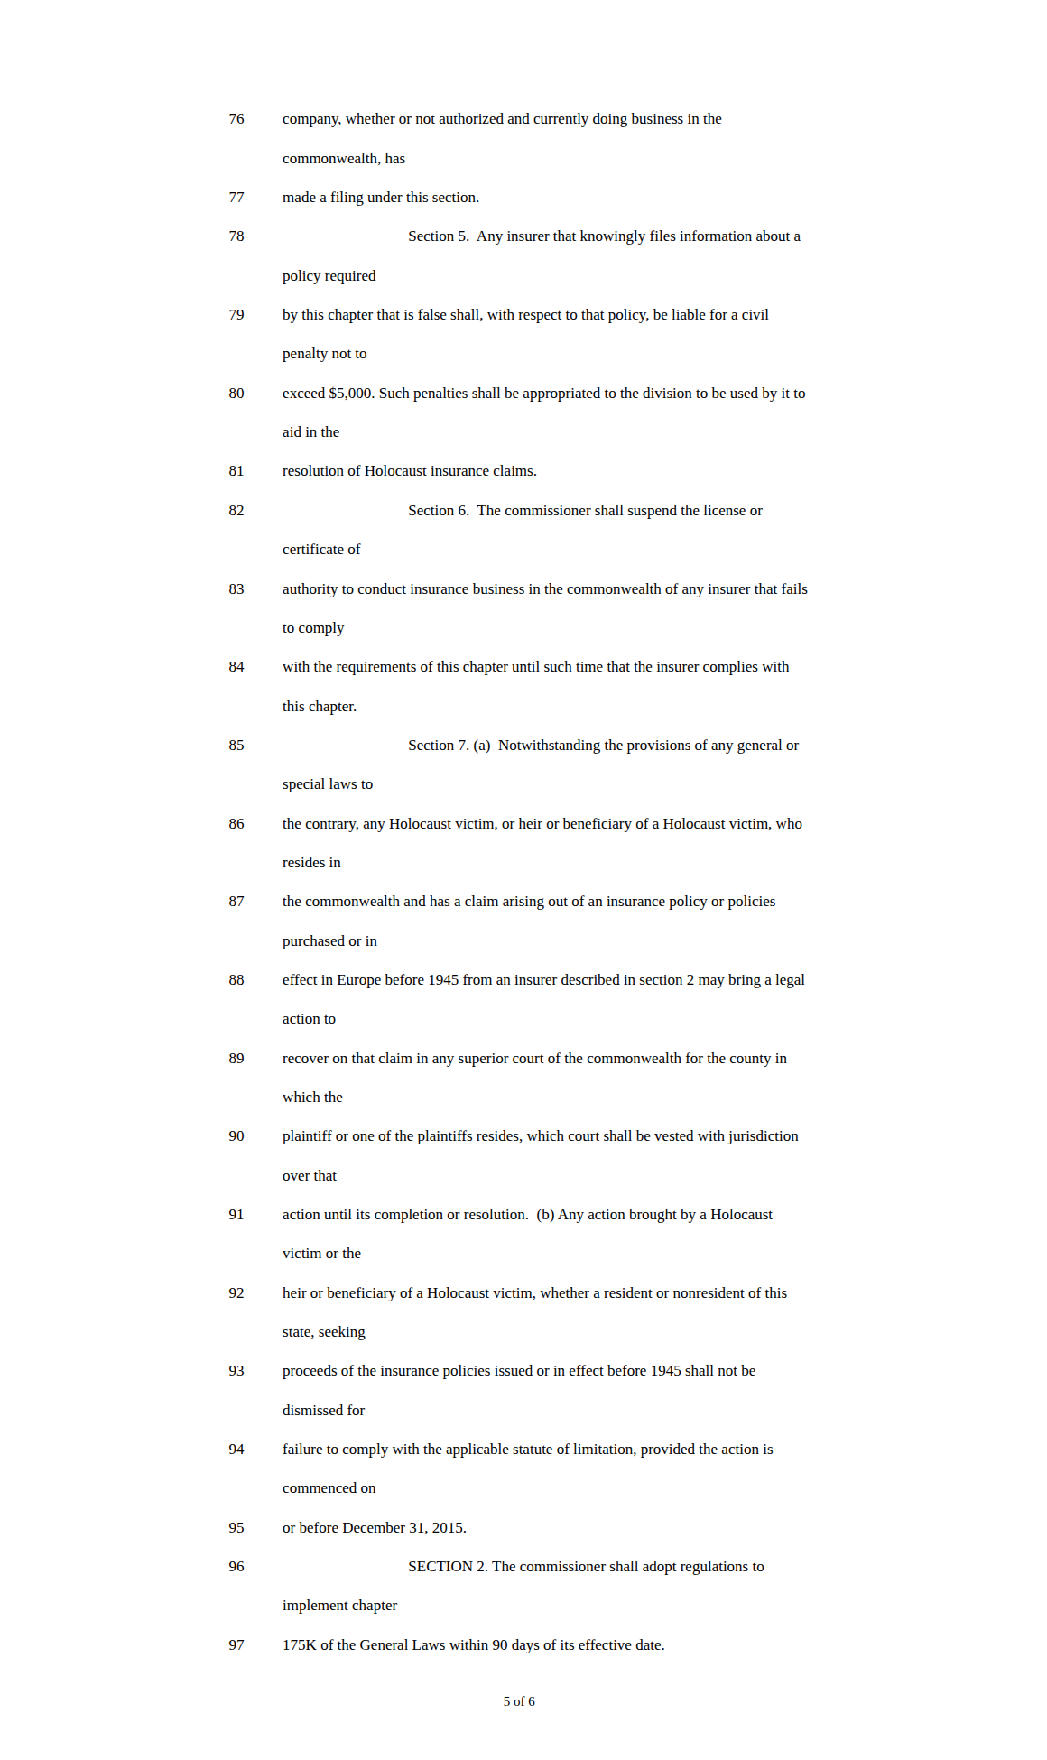| 76 | company, whether or not authorized and currently doing business in the commonwealth, has |
| 77 | made a filing under this section. |
| 78 | Section 5. Any insurer that knowingly files information about a policy required |
| 79 | by this chapter that is false shall, with respect to that policy, be liable for a civil penalty not to |
| 80 | exceed $5,000. Such penalties shall be appropriated to the division to be used by it to aid in the |
| 81 | resolution of Holocaust insurance claims. |
| 82 | Section 6. The commissioner shall suspend the license or certificate of |
| 83 | authority to conduct insurance business in the commonwealth of any insurer that fails to comply |
| 84 | with the requirements of this chapter until such time that the insurer complies with this chapter. |
| 85 | Section 7. (a) Notwithstanding the provisions of any general or special laws to |
| 86 | the contrary, any Holocaust victim, or heir or beneficiary of a Holocaust victim, who resides in |
| 87 | the commonwealth and has a claim arising out of an insurance policy or policies purchased or in |
| 88 | effect in Europe before 1945 from an insurer described in section 2 may bring a legal action to |
| 89 | recover on that claim in any superior court of the commonwealth for the county in which the |
| 90 | plaintiff or one of the plaintiffs resides, which court shall be vested with jurisdiction over that |
| 91 | action until its completion or resolution. (b) Any action brought by a Holocaust victim or the |
| 92 | heir or beneficiary of a Holocaust victim, whether a resident or nonresident of this state, seeking |
| 93 | proceeds of the insurance policies issued or in effect before 1945 shall not be dismissed for |
| 94 | failure to comply with the applicable statute of limitation, provided the action is commenced on |
| 95 | or before December 31, 2015. |
| 96 | SECTION 2. The commissioner shall adopt regulations to implement chapter |
| 97 | 175K of the General Laws within 90 days of its effective date. |
5 of 6